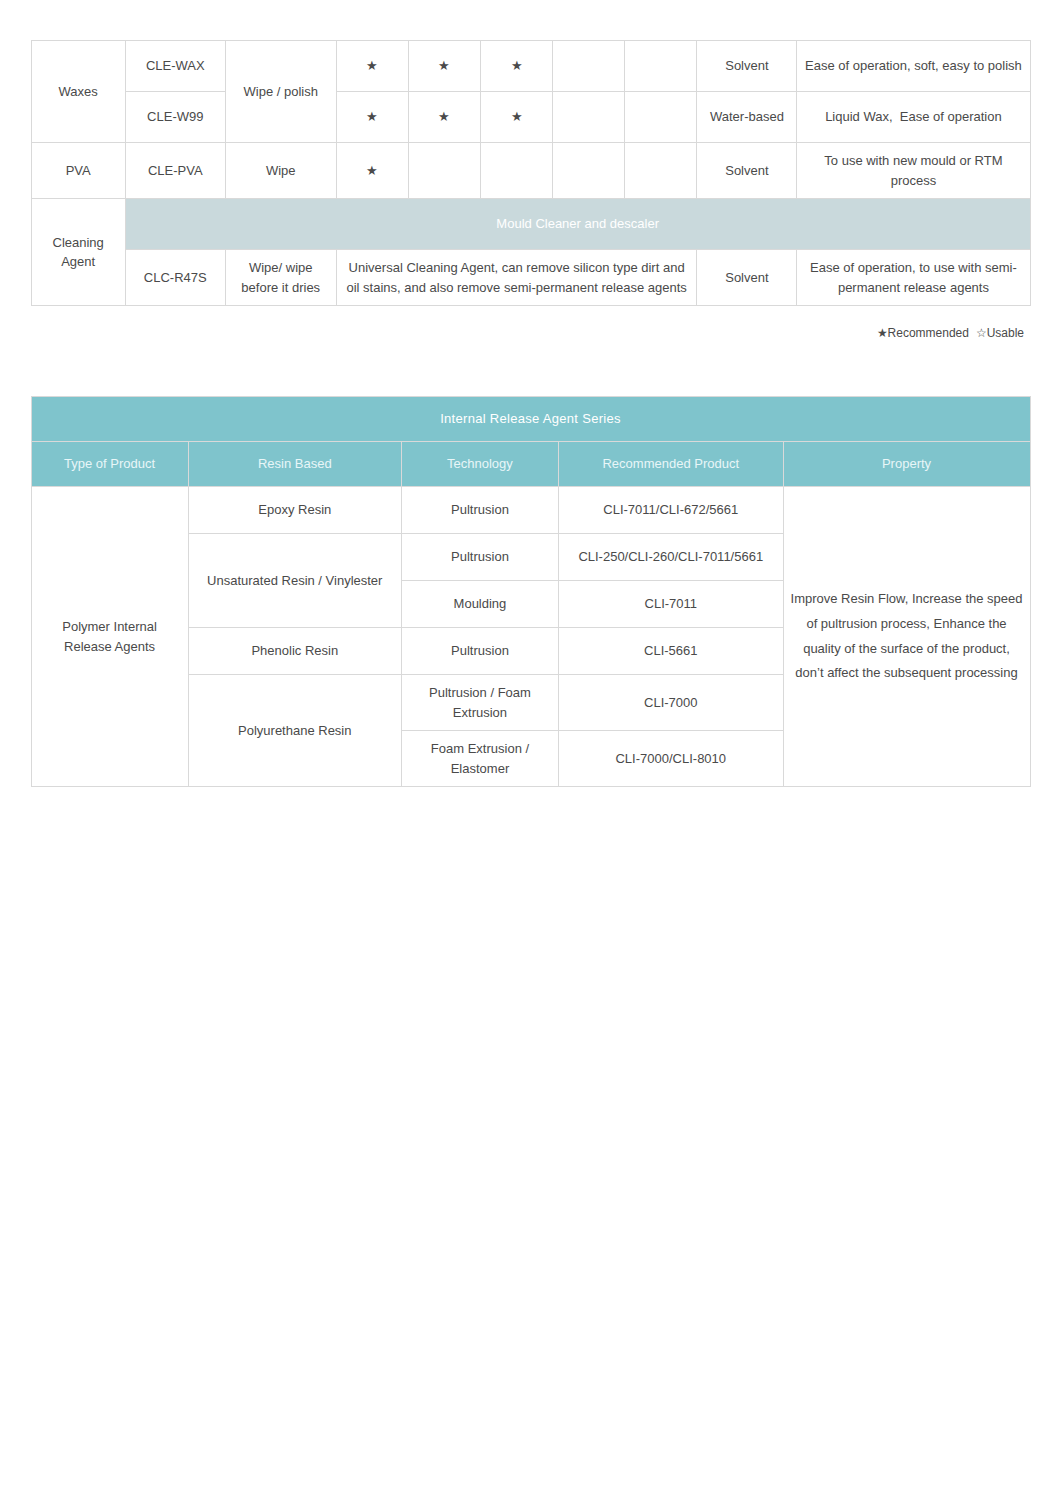| Waxes | CLE-WAX | Wipe / polish | ★ | ★ | ★ | | | Solvent | Ease of operation, soft, easy to polish |
| CLE-W99 | ★ | ★ | ★ | | | Water-based | Liquid Wax, Ease of operation |
| PVA | CLE-PVA | Wipe | ★ | | | | | Solvent | To use with new mould or RTM process |
| Cleaning Agent | Mould Cleaner and descaler |
| CLC-R47S | Wipe/ wipe before it dries | Universal Cleaning Agent, can remove silicon type dirt and oil stains, and also remove semi-permanent release agents | Solvent | Ease of operation, to use with semi-permanent release agents |
| ★Recommended ☆Usable |
| Internal Release Agent Series |
| Type of Product | Resin Based | Technology | Recommended Product | Property |
| Polymer Internal Release Agents | Epoxy Resin | Pultrusion | CLI-7011/CLI-672/5661 | Improve Resin Flow, Increase the speed of pultrusion process, Enhance the quality of the surface of the product, don’t affect the subsequent processing |
| Unsaturated Resin / Vinylester | Pultrusion | CLI-250/CLI-260/CLI-7011/5661 |
| Moulding | CLI-7011 |
| Phenolic Resin | Pultrusion | CLI-5661 |
| Polyurethane Resin | Pultrusion / Foam Extrusion | CLI-7000 |
| Foam Extrusion / Elastomer | CLI-7000/CLI-8010 |